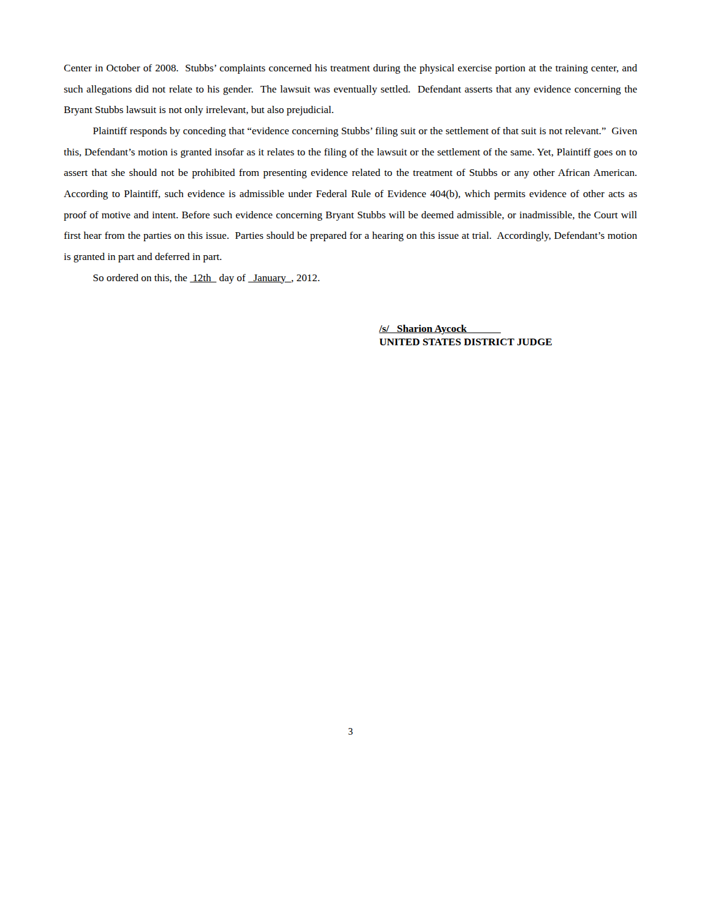Center in October of 2008. Stubbs’ complaints concerned his treatment during the physical exercise portion at the training center, and such allegations did not relate to his gender. The lawsuit was eventually settled. Defendant asserts that any evidence concerning the Bryant Stubbs lawsuit is not only irrelevant, but also prejudicial.
Plaintiff responds by conceding that “evidence concerning Stubbs’ filing suit or the settlement of that suit is not relevant.” Given this, Defendant’s motion is granted insofar as it relates to the filing of the lawsuit or the settlement of the same. Yet, Plaintiff goes on to assert that she should not be prohibited from presenting evidence related to the treatment of Stubbs or any other African American. According to Plaintiff, such evidence is admissible under Federal Rule of Evidence 404(b), which permits evidence of other acts as proof of motive and intent. Before such evidence concerning Bryant Stubbs will be deemed admissible, or inadmissible, the Court will first hear from the parties on this issue. Parties should be prepared for a hearing on this issue at trial. Accordingly, Defendant’s motion is granted in part and deferred in part.
So ordered on this, the 12th day of January , 2012.
/s/ Sharion Aycock
UNITED STATES DISTRICT JUDGE
3